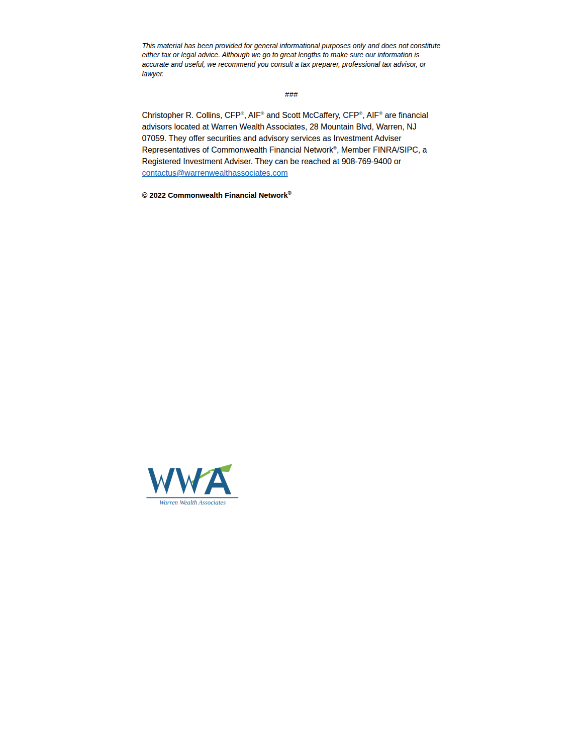This material has been provided for general informational purposes only and does not constitute either tax or legal advice. Although we go to great lengths to make sure our information is accurate and useful, we recommend you consult a tax preparer, professional tax advisor, or lawyer.
###
Christopher R. Collins, CFP®, AIF® and Scott McCaffery, CFP®, AIF® are financial advisors located at Warren Wealth Associates, 28 Mountain Blvd, Warren, NJ 07059. They offer securities and advisory services as Investment Adviser Representatives of Commonwealth Financial Network®, Member FINRA/SIPC, a Registered Investment Adviser. They can be reached at 908-769-9400 or contactus@warrenwealthassociates.com
© 2022 Commonwealth Financial Network®
Warren Wealth Associates